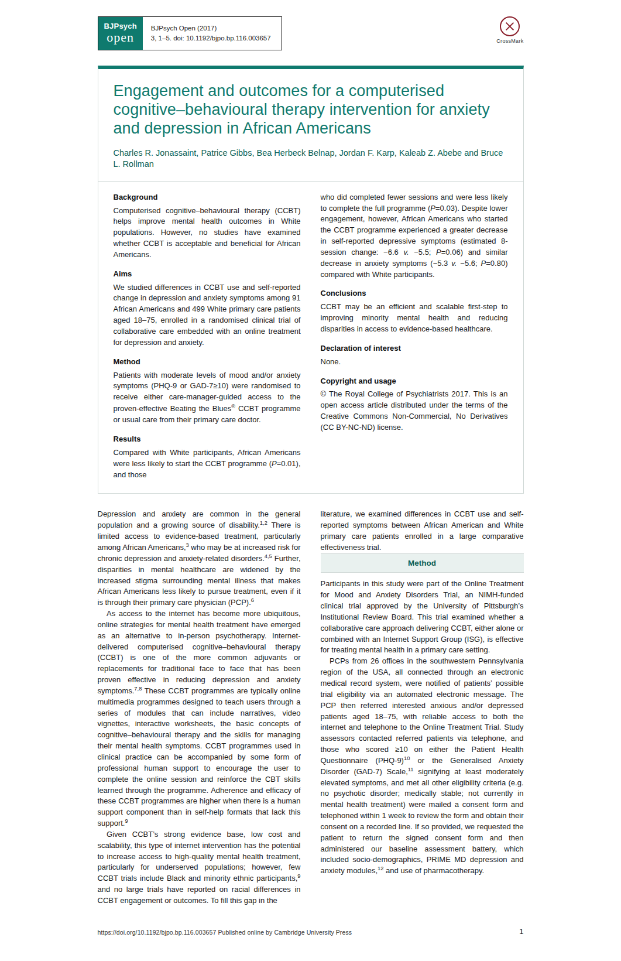BJPsych
open
BJPsych Open (2017)
3, 1–5. doi: 10.1192/bjpo.bp.116.003657
CrossMark
Engagement and outcomes for a computerised cognitive–behavioural therapy intervention for anxiety and depression in African Americans
Charles R. Jonassaint, Patrice Gibbs, Bea Herbeck Belnap, Jordan F. Karp, Kaleab Z. Abebe and Bruce L. Rollman
Background
Computerised cognitive–behavioural therapy (CCBT) helps improve mental health outcomes in White populations. However, no studies have examined whether CCBT is acceptable and beneficial for African Americans.
Aims
We studied differences in CCBT use and self-reported change in depression and anxiety symptoms among 91 African Americans and 499 White primary care patients aged 18–75, enrolled in a randomised clinical trial of collaborative care embedded with an online treatment for depression and anxiety.
Method
Patients with moderate levels of mood and/or anxiety symptoms (PHQ-9 or GAD-7≥10) were randomised to receive either care-manager-guided access to the proven-effective Beating the Blues® CCBT programme or usual care from their primary care doctor.
Results
Compared with White participants, African Americans were less likely to start the CCBT programme (P=0.01), and those
who did completed fewer sessions and were less likely to complete the full programme (P=0.03). Despite lower engagement, however, African Americans who started the CCBT programme experienced a greater decrease in self-reported depressive symptoms (estimated 8-session change: −6.6 v. −5.5; P=0.06) and similar decrease in anxiety symptoms (−5.3 v. −5.6; P=0.80) compared with White participants.
Conclusions
CCBT may be an efficient and scalable first-step to improving minority mental health and reducing disparities in access to evidence-based healthcare.
Declaration of interest
None.
Copyright and usage
© The Royal College of Psychiatrists 2017. This is an open access article distributed under the terms of the Creative Commons Non-Commercial, No Derivatives (CC BY-NC-ND) license.
Depression and anxiety are common in the general population and a growing source of disability.1,2 There is limited access to evidence-based treatment, particularly among African Americans,3 who may be at increased risk for chronic depression and anxiety-related disorders.4,5 Further, disparities in mental healthcare are widened by the increased stigma surrounding mental illness that makes African Americans less likely to pursue treatment, even if it is through their primary care physician (PCP).6
As access to the internet has become more ubiquitous, online strategies for mental health treatment have emerged as an alternative to in-person psychotherapy. Internet-delivered computerised cognitive–behavioural therapy (CCBT) is one of the more common adjuvants or replacements for traditional face to face that has been proven effective in reducing depression and anxiety symptoms.7,8 These CCBT programmes are typically online multimedia programmes designed to teach users through a series of modules that can include narratives, video vignettes, interactive worksheets, the basic concepts of cognitive–behavioural therapy and the skills for managing their mental health symptoms. CCBT programmes used in clinical practice can be accompanied by some form of professional human support to encourage the user to complete the online session and reinforce the CBT skills learned through the programme. Adherence and efficacy of these CCBT programmes are higher when there is a human support component than in self-help formats that lack this support.9
Given CCBT’s strong evidence base, low cost and scalability, this type of internet intervention has the potential to increase access to high-quality mental health treatment, particularly for underserved populations; however, few CCBT trials include Black and minority ethnic participants,9 and no large trials have reported on racial differences in CCBT engagement or outcomes. To fill this gap in the
literature, we examined differences in CCBT use and self-reported symptoms between African American and White primary care patients enrolled in a large comparative effectiveness trial.
Method
Participants in this study were part of the Online Treatment for Mood and Anxiety Disorders Trial, an NIMH-funded clinical trial approved by the University of Pittsburgh’s Institutional Review Board. This trial examined whether a collaborative care approach delivering CCBT, either alone or combined with an Internet Support Group (ISG), is effective for treating mental health in a primary care setting.
PCPs from 26 offices in the southwestern Pennsylvania region of the USA, all connected through an electronic medical record system, were notified of patients’ possible trial eligibility via an automated electronic message. The PCP then referred interested anxious and/or depressed patients aged 18–75, with reliable access to both the internet and telephone to the Online Treatment Trial. Study assessors contacted referred patients via telephone, and those who scored ≥10 on either the Patient Health Questionnaire (PHQ-9)10 or the Generalised Anxiety Disorder (GAD-7) Scale,11 signifying at least moderately elevated symptoms, and met all other eligibility criteria (e.g. no psychotic disorder; medically stable; not currently in mental health treatment) were mailed a consent form and telephoned within 1 week to review the form and obtain their consent on a recorded line. If so provided, we requested the patient to return the signed consent form and then administered our baseline assessment battery, which included socio-demographics, PRIME MD depression and anxiety modules,12 and use of pharmacotherapy.
https://doi.org/10.1192/bjpo.bp.116.003657 Published online by Cambridge University Press
1